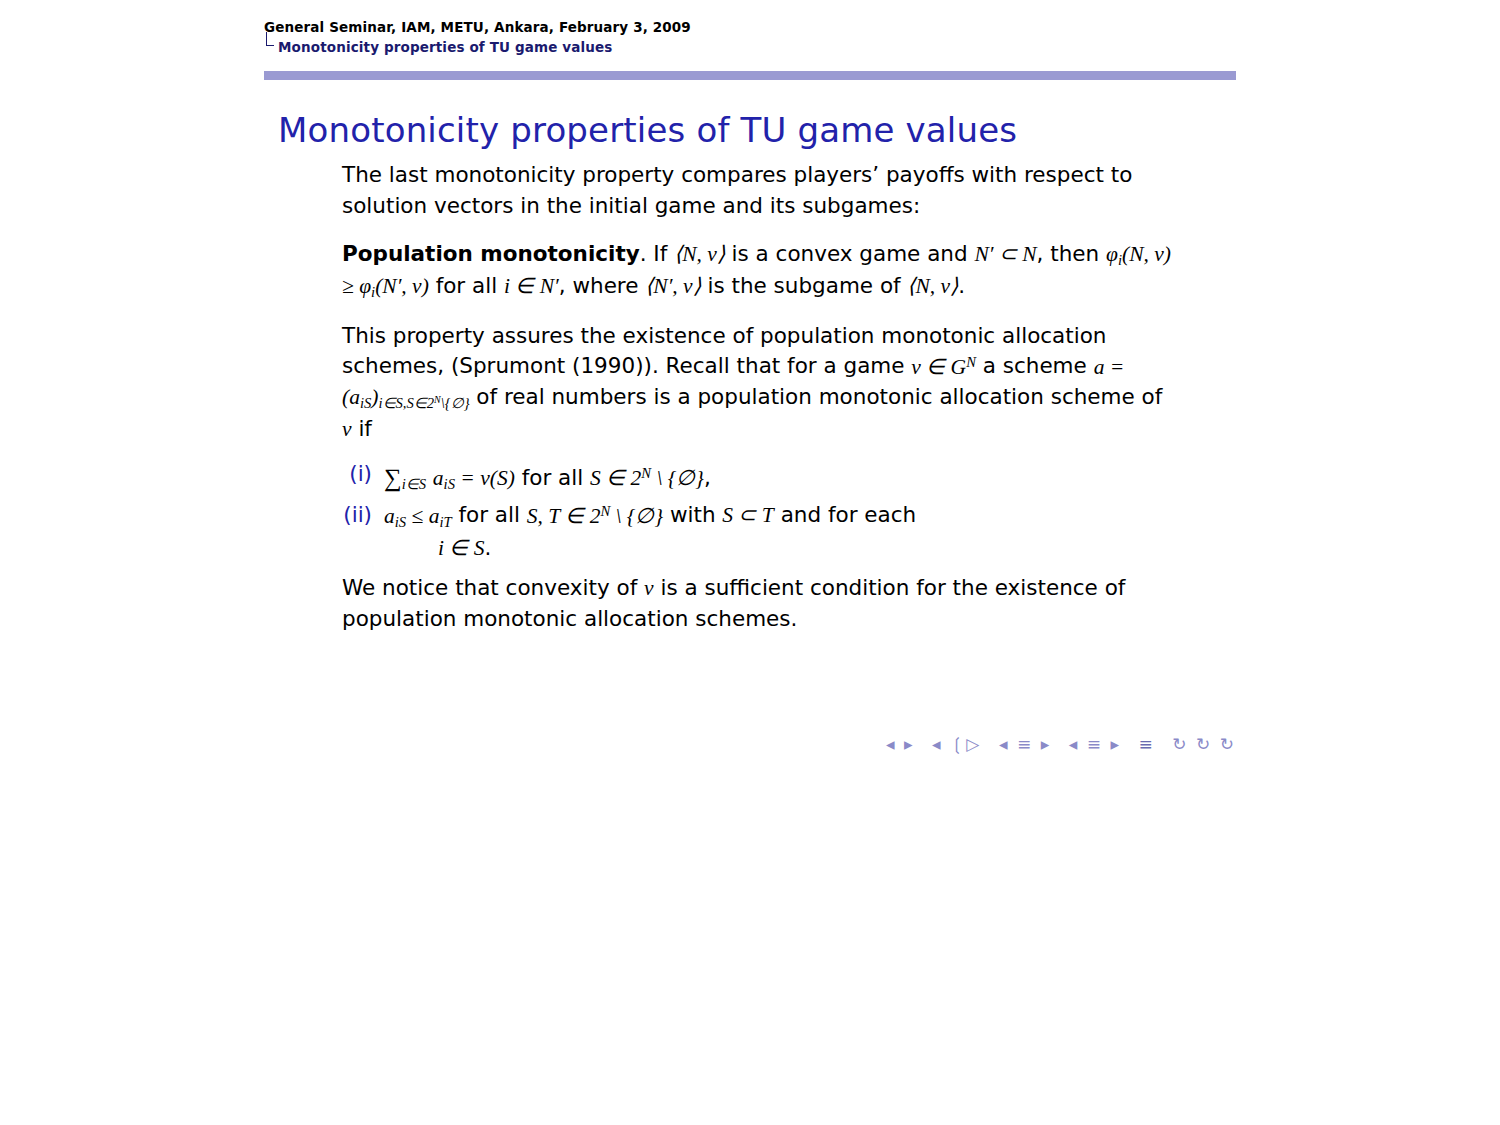General Seminar, IAM, METU, Ankara, February 3, 2009 Monotonicity properties of TU game values
Monotonicity properties of TU game values
The last monotonicity property compares players’ payoffs with respect to solution vectors in the initial game and its subgames:
Population monotonicity. If ⟨N, v⟩ is a convex game and N′ ⊂ N, then φi(N, v) ≥ φi(N′, v) for all i ∈ N′, where ⟨N′, v⟩ is the subgame of ⟨N, v⟩.
This property assures the existence of population monotonic allocation schemes, (Sprumont (1990)). Recall that for a game v ∈ GN a scheme a = (aiS)i∈S,S∈2N\{∅} of real numbers is a population monotonic allocation scheme of v if
(i) ∑i∈S aiS = v(S) for all S ∈ 2N \ {∅},
(ii) aiS ≤ aiT for all S, T ∈ 2N \ {∅} with S ⊂ T and for each i ∈ S.
We notice that convexity of v is a sufficient condition for the existence of population monotonic allocation schemes.
◂ ▸ ◂ ❲▷ ◂ ≡ ▸ ◂ ≡ ▸ ≡ ↻ ↻ ↻